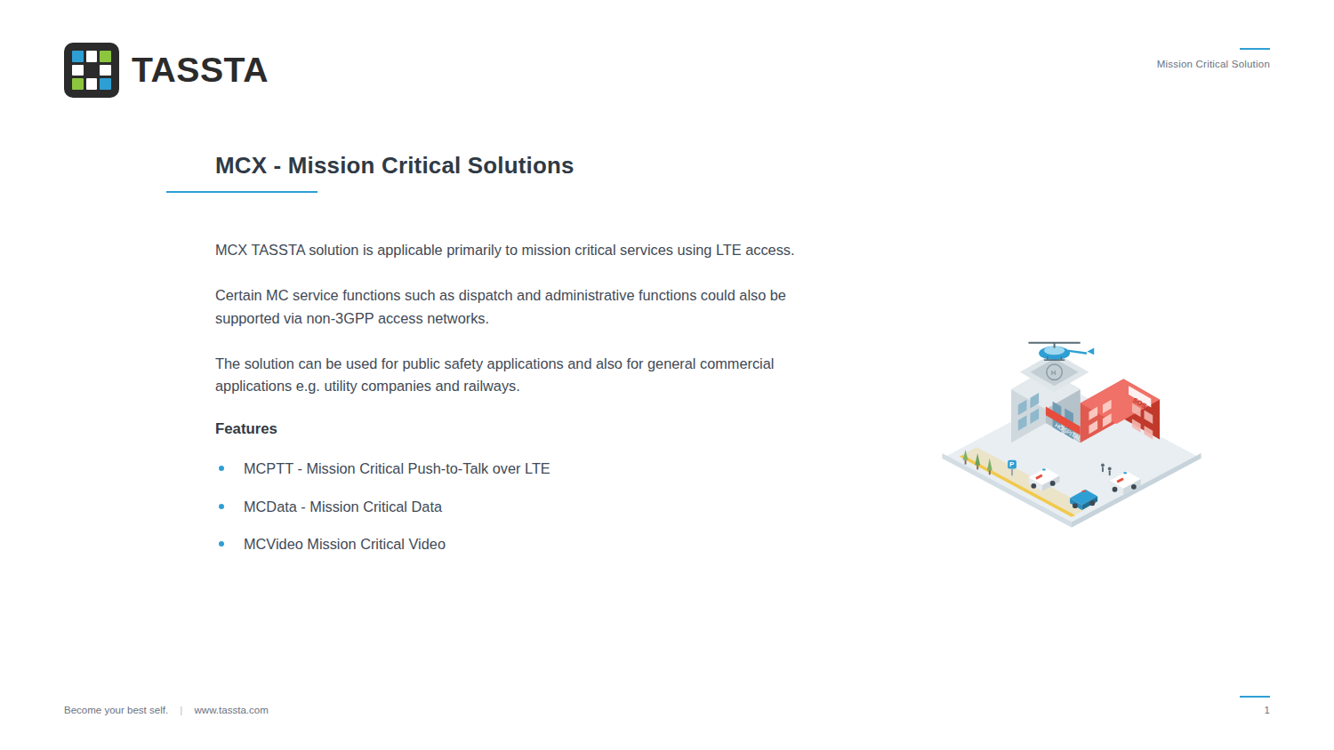TASSTA
Mission Critical Solution
MCX - Mission Critical Solutions
MCX TASSTA solution is applicable primarily to mission critical services using LTE access.
Certain MC service functions such as dispatch and administrative functions could also be supported via non-3GPP access networks.
The solution can be used for public safety applications and also for general commercial applications e.g. utility companies and railways.
Features
MCPTT - Mission Critical Push-to-Talk over LTE
MCData - Mission Critical Data
MCVideo Mission Critical Video
HOSPITAL SOS H P
Become your best self. | www.tassta.com
1